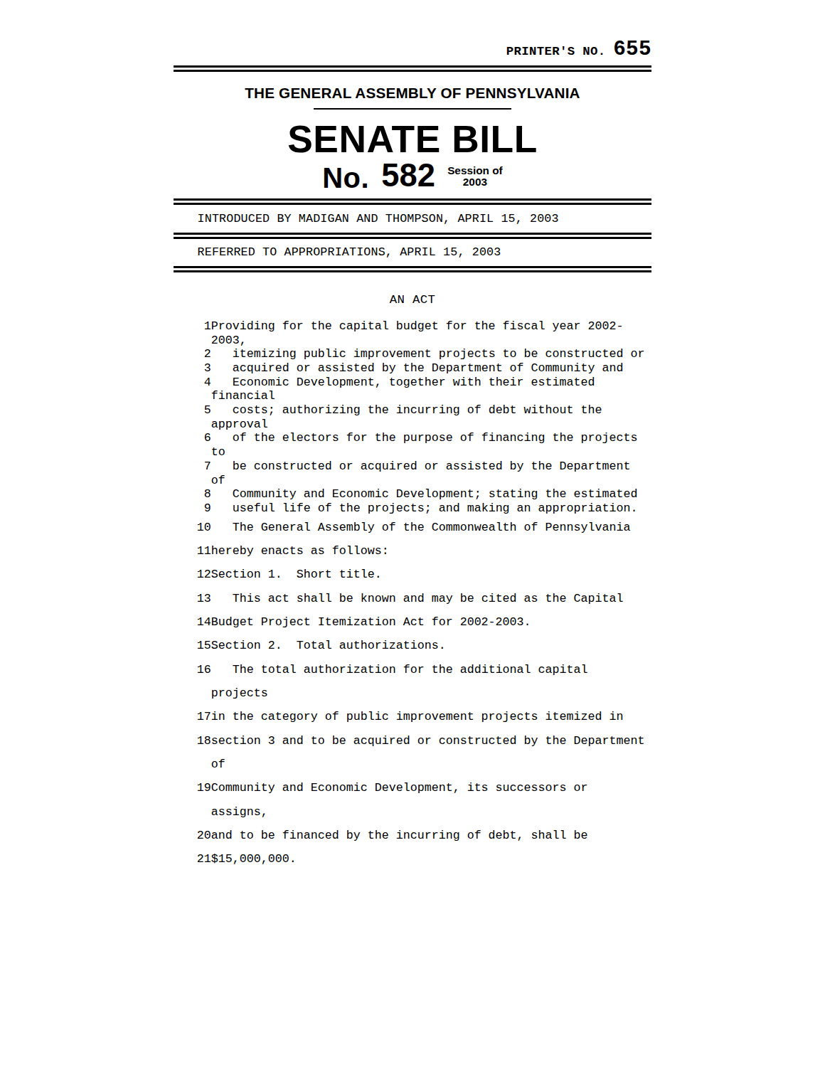PRINTER'S NO. 655
THE GENERAL ASSEMBLY OF PENNSYLVANIA
SENATE BILL
No. 582 Session of
2003
INTRODUCED BY MADIGAN AND THOMPSON, APRIL 15, 2003
REFERRED TO APPROPRIATIONS, APRIL 15, 2003
AN ACT
| 1 | Providing for the capital budget for the fiscal year 2002-2003, |
| 2 | itemizing public improvement projects to be constructed or |
| 3 | acquired or assisted by the Department of Community and |
| 4 | Economic Development, together with their estimated financial |
| 5 | costs; authorizing the incurring of debt without the approval |
| 6 | of the electors for the purpose of financing the projects to |
| 7 | be constructed or acquired or assisted by the Department of |
| 8 | Community and Economic Development; stating the estimated |
| 9 | useful life of the projects; and making an appropriation. |
| 10 | The General Assembly of the Commonwealth of Pennsylvania |
| 11 | hereby enacts as follows: |
| 12 | Section 1. Short title. |
| 13 | This act shall be known and may be cited as the Capital |
| 14 | Budget Project Itemization Act for 2002-2003. |
| 15 | Section 2. Total authorizations. |
| 16 | The total authorization for the additional capital projects |
| 17 | in the category of public improvement projects itemized in |
| 18 | section 3 and to be acquired or constructed by the Department of |
| 19 | Community and Economic Development, its successors or assigns, |
| 20 | and to be financed by the incurring of debt, shall be |
| 21 | $15,000,000. |